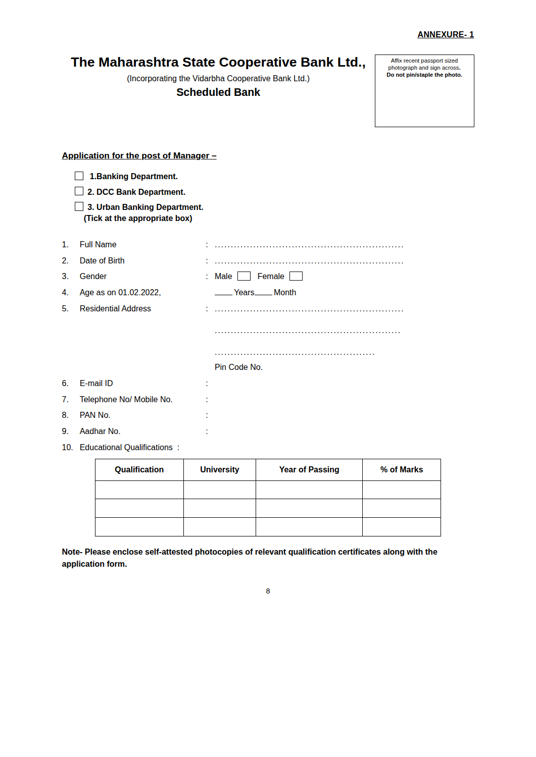ANNEXURE- 1
Affix recent passport sized photograph and sign across.
Do not pin/staple the photo.
The Maharashtra State Cooperative Bank Ltd.,
(Incorporating the Vidarbha Cooperative Bank Ltd.)
Scheduled Bank
Application for the post of Manager –
1.Banking Department.
2. DCC Bank Department.
3. Urban Banking Department. (Tick at the appropriate box)
| 1. | Full Name | : | |
| 2. | Date of Birth | : | |
| 3. | Gender | : | Male Female |
| 4. | Age as on 01.02.2022, | | Years Month |
| 5. | Residential Address | : | Pin Code No. |
| 6. | E-mail ID | : | |
| 7. | Telephone No/ Mobile No. | : | |
| 8. | PAN No. | : | |
| 9. | Aadhar No. | : | |
| 10. | Educational Qualifications : |
| Qualification | University | Year of Passing | % of Marks |
| --- | --- | --- | --- |
Note- Please enclose self-attested photocopies of relevant qualification certificates along with the application form.
8